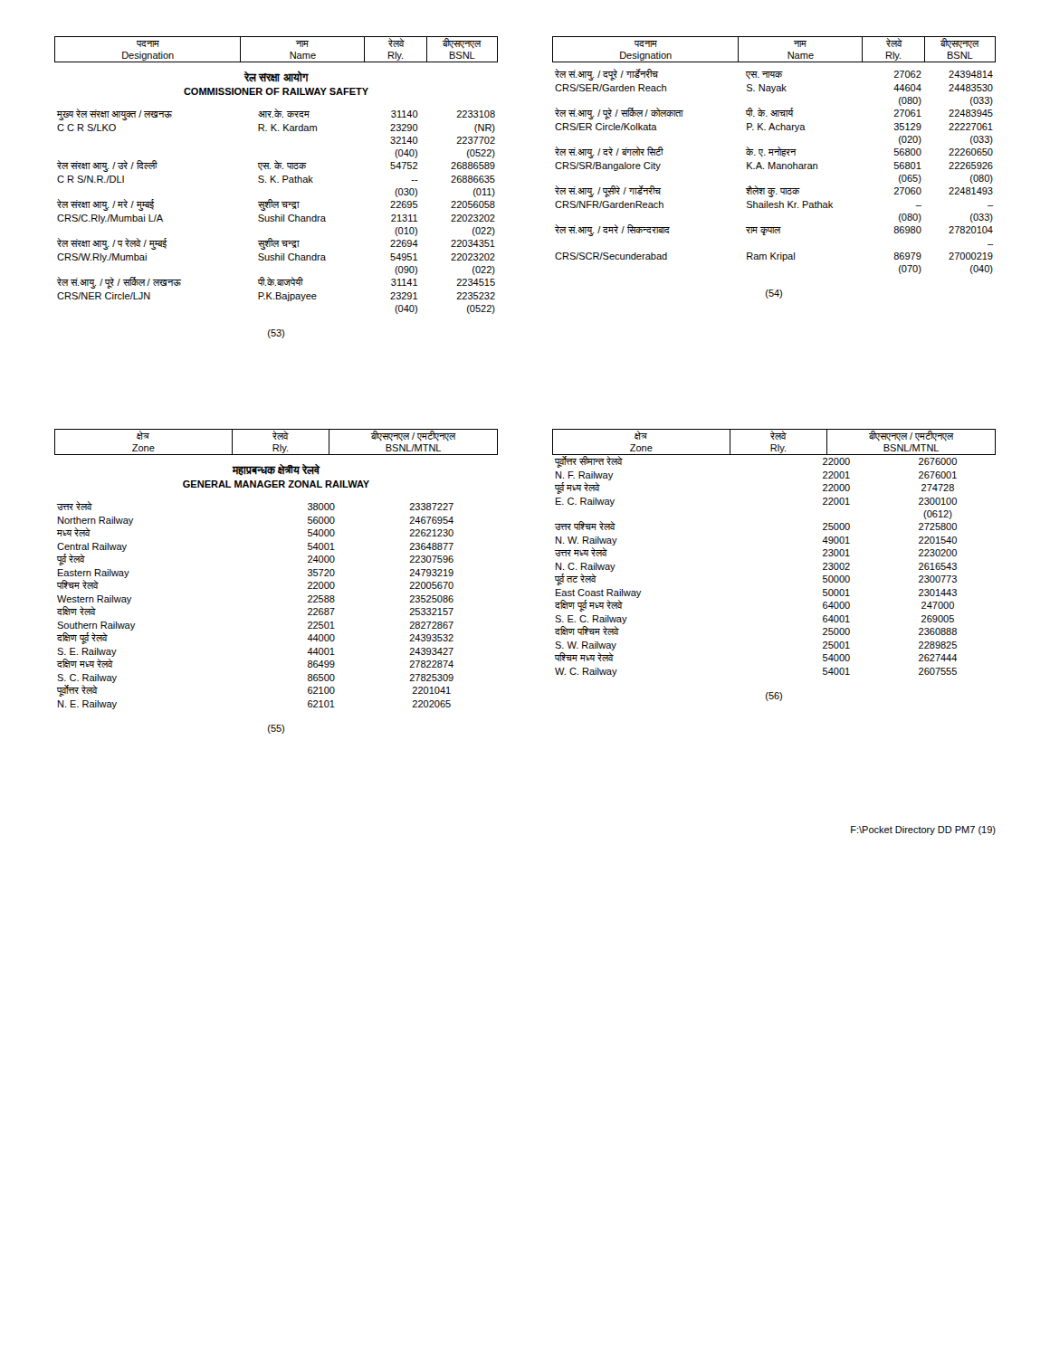| पदनाम Designation | नाम Name | रेलवे Rly. | बीएसएनएल BSNL |
रेल संरक्षा आयोग
COMMISSIONER OF RAILWAY SAFETY
| मुख्य रेल संरक्षा आयुक्त / लखनऊ | आर.के. करदम | 31140 | 2233108 |
| C C R S/LKO | R. K. Kardam | 23290 | (NR) |
| | | 32140 | 2237702 |
| | | (040) | (0522) |
| रेल संरक्षा आयु. / उरे / दिल्ली | एस. के. पाठक | 54752 | 26886589 |
| C R S/N.R./DLI | S. K. Pathak | -- | 26886635 |
| | | (030) | (011) |
| रेल संरक्षा आयु. / मरे / मुम्बई | सुशील चन्द्रा | 22695 | 22056058 |
| CRS/C.Rly./Mumbai L/A | Sushil Chandra | 21311 | 22023202 |
| | | (010) | (022) |
| रेल संरक्षा आयु. / प रेलवे / मुम्बई | सुशील चन्द्रा | 22694 | 22034351 |
| CRS/W.Rly./Mumbai | Sushil Chandra | 54951 | 22023202 |
| | | (090) | (022) |
| रेल सं.आयु. / पूरे / सर्किल / लखनऊ | पी.के.बाजपेयी | 31141 | 2234515 |
| CRS/NER Circle/LJN | P.K.Bajpayee | 23291 | 2235232 |
| | | (040) | (0522) |
(53)
| पदनाम Designation | नाम Name | रेलवे Rly. | बीएसएनएल BSNL |
| रेल सं.आयु. / दपूरे / गार्डेनरीच | एस. नायक | 27062 | 24394814 |
| CRS/SER/Garden Reach | S. Nayak | 44604 | 24483530 |
| | | (080) | (033) |
| रेल सं.आयु. / पूरे / सर्किल / कोलकाता | पी. के. आचार्य | 27061 | 22483945 |
| CRS/ER Circle/Kolkata | P. K. Acharya | 35129 | 22227061 |
| | | (020) | (033) |
| रेल सं.आयु. / दरे / बंगलोर सिटी | के. ए. मनोहरन | 56800 | 22260650 |
| CRS/SR/Bangalore City | K.A. Manoharan | 56801 | 22265926 |
| | | (065) | (080) |
| रेल सं.आयु. / पूसीरे / गार्डेनरीच | शैलेश कु. पाठक | 27060 | 22481493 |
| CRS/NFR/GardenReach | Shailesh Kr. Pathak | – | – |
| | | (080) | (033) |
| रेल सं.आयु. / दमरे / सिकन्दराबाद | राम कृपाल | 86980 | 27820104 |
| | | | – |
| CRS/SCR/Secunderabad | Ram Kripal | 86979 | 27000219 |
| | | (070) | (040) |
(54)
| क्षेत्र Zone | रेलवे Rly. | बीएसएनएल / एमटीएनएल BSNL/MTNL |
महाप्रबन्धक क्षेत्रीय रेलवे
GENERAL MANAGER ZONAL RAILWAY
| उत्तर रेलवे | 38000 | 23387227 |
| Northern Railway | 56000 | 24676954 |
| मध्य रेलवे | 54000 | 22621230 |
| Central Railway | 54001 | 23648877 |
| पूर्व रेलवे | 24000 | 22307596 |
| Eastern Railway | 35720 | 24793219 |
| पश्चिम रेलवे | 22000 | 22005670 |
| Western Railway | 22588 | 23525086 |
| दक्षिण रेलवे | 22687 | 25332157 |
| Southern Railway | 22501 | 28272867 |
| दक्षिण पूर्व रेलवे | 44000 | 24393532 |
| S. E. Railway | 44001 | 24393427 |
| दक्षिण मध्य रेलवे | 86499 | 27822874 |
| S. C. Railway | 86500 | 27825309 |
| पूर्वोत्तर रेलवे | 62100 | 2201041 |
| N. E. Railway | 62101 | 2202065 |
(55)
| क्षेत्र Zone | रेलवे Rly. | बीएसएनएल / एमटीएनएल BSNL/MTNL |
| पूर्वोत्तर सीमान्त रेलवे | 22000 | 2676000 |
| N. F. Railway | 22001 | 2676001 |
| पूर्व मध्य रेलवे | 22000 | 274728 |
| E. C. Railway | 22001 | 2300100 |
| | | (0612) |
| उत्तर पश्चिम रेलवे | 25000 | 2725800 |
| N. W. Railway | 49001 | 2201540 |
| उत्तर मध्य रेलवे | 23001 | 2230200 |
| N. C. Railway | 23002 | 2616543 |
| पूर्व तट रेलवे | 50000 | 2300773 |
| East Coast Railway | 50001 | 2301443 |
| दक्षिण पूर्व मध्य रेलवे | 64000 | 247000 |
| S. E. C. Railway | 64001 | 269005 |
| दक्षिण पश्चिम रेलवे | 25000 | 2360888 |
| S. W. Railway | 25001 | 2289825 |
| पश्चिम मध्य रेलवे | 54000 | 2627444 |
| W. C. Railway | 54001 | 2607555 |
(56)
F:\Pocket Directory DD PM7 (19)